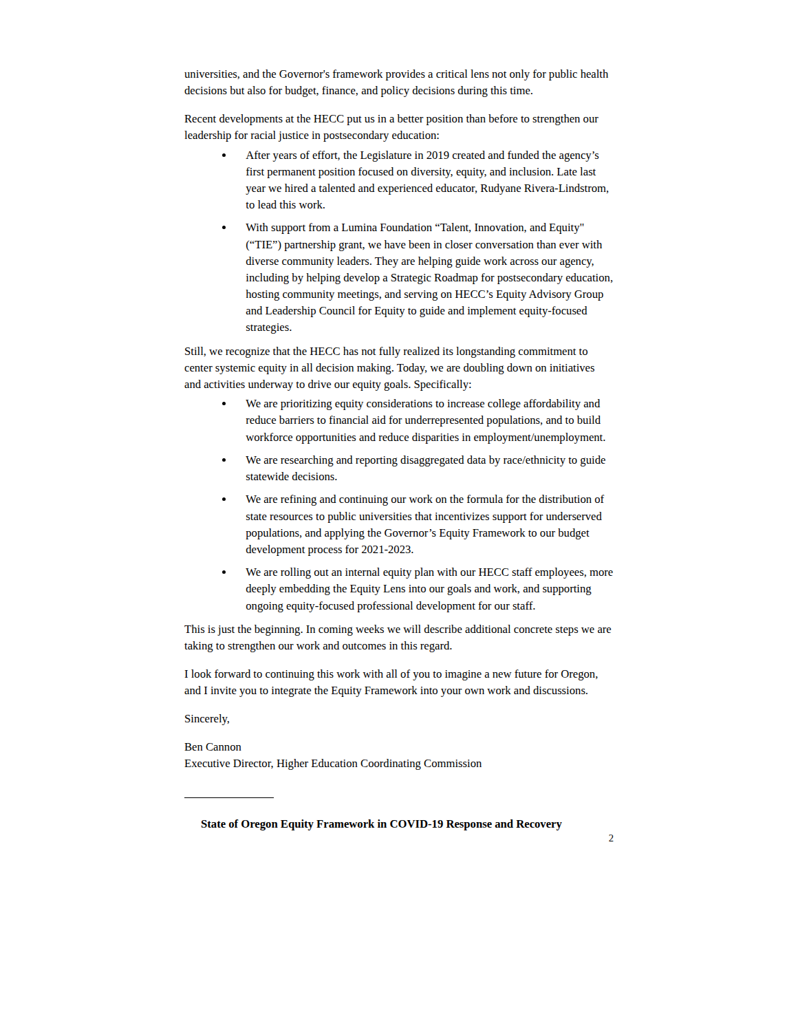universities, and the Governor's framework provides a critical lens not only for public health decisions but also for budget, finance, and policy decisions during this time.
Recent developments at the HECC put us in a better position than before to strengthen our leadership for racial justice in postsecondary education:
After years of effort, the Legislature in 2019 created and funded the agency’s first permanent position focused on diversity, equity, and inclusion. Late last year we hired a talented and experienced educator, Rudyane Rivera-Lindstrom, to lead this work.
With support from a Lumina Foundation “Talent, Innovation, and Equity" (“TIE”) partnership grant, we have been in closer conversation than ever with diverse community leaders. They are helping guide work across our agency, including by helping develop a Strategic Roadmap for postsecondary education, hosting community meetings, and serving on HECC’s Equity Advisory Group and Leadership Council for Equity to guide and implement equity-focused strategies.
Still, we recognize that the HECC has not fully realized its longstanding commitment to center systemic equity in all decision making. Today, we are doubling down on initiatives and activities underway to drive our equity goals. Specifically:
We are prioritizing equity considerations to increase college affordability and reduce barriers to financial aid for underrepresented populations, and to build workforce opportunities and reduce disparities in employment/unemployment.
We are researching and reporting disaggregated data by race/ethnicity to guide statewide decisions.
We are refining and continuing our work on the formula for the distribution of state resources to public universities that incentivizes support for underserved populations, and applying the Governor’s Equity Framework to our budget development process for 2021-2023.
We are rolling out an internal equity plan with our HECC staff employees, more deeply embedding the Equity Lens into our goals and work, and supporting ongoing equity-focused professional development for our staff.
This is just the beginning. In coming weeks we will describe additional concrete steps we are taking to strengthen our work and outcomes in this regard.
I look forward to continuing this work with all of you to imagine a new future for Oregon, and I invite you to integrate the Equity Framework into your own work and discussions.
Sincerely,
Ben Cannon
Executive Director, Higher Education Coordinating Commission
State of Oregon Equity Framework in COVID-19 Response and Recovery
2